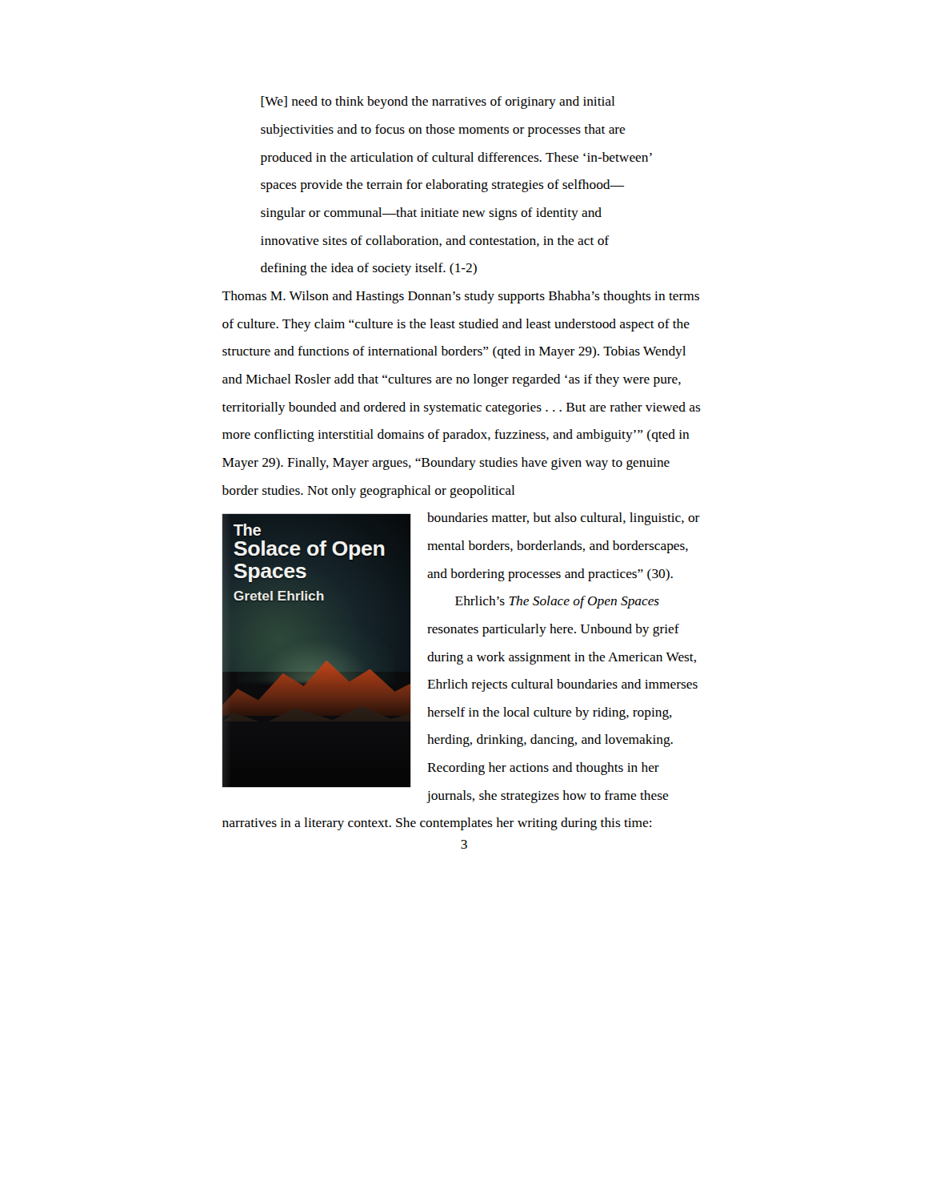[We] need to think beyond the narratives of originary and initial subjectivities and to focus on those moments or processes that are produced in the articulation of cultural differences. These ‘in-between’ spaces provide the terrain for elaborating strategies of selfhood—singular or communal—that initiate new signs of identity and innovative sites of collaboration, and contestation, in the act of defining the idea of society itself. (1-2)
Thomas M. Wilson and Hastings Donnan’s study supports Bhabha’s thoughts in terms of culture. They claim “culture is the least studied and least understood aspect of the structure and functions of international borders” (qted in Mayer 29). Tobias Wendyl and Michael Rosler add that “cultures are no longer regarded ‘as if they were pure, territorially bounded and ordered in systematic categories . . . But are rather viewed as more conflicting interstitial domains of paradox, fuzziness, and ambiguity’” (qted in Mayer 29). Finally, Mayer argues, “Boundary studies have given way to genuine border studies. Not only geographical or geopolitical
The Solace of Open Spaces
Gretel Ehrlich
boundaries matter, but also cultural, linguistic, or mental borders, borderlands, and borderscapes, and bordering processes and practices” (30).
Ehrlich’s The Solace of Open Spaces resonates particularly here. Unbound by grief during a work assignment in the American West, Ehrlich rejects cultural boundaries and immerses herself in the local culture by riding, roping, herding, drinking, dancing, and lovemaking. Recording her actions and thoughts in her journals, she strategizes how to frame these
narratives in a literary context. She contemplates her writing during this time:
3